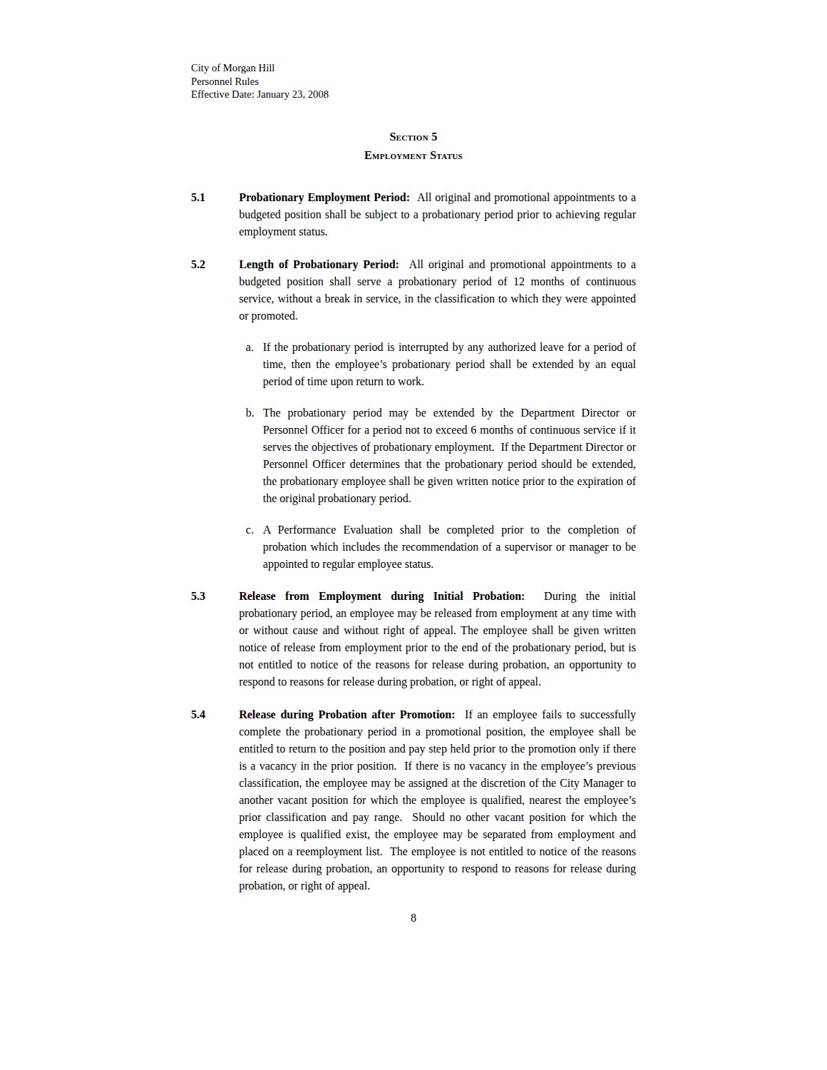City of Morgan Hill
Personnel Rules
Effective Date: January 23, 2008
Section 5
Employment Status
5.1
Probationary Employment Period: All original and promotional appointments to a budgeted position shall be subject to a probationary period prior to achieving regular employment status.
5.2
Length of Probationary Period: All original and promotional appointments to a budgeted position shall serve a probationary period of 12 months of continuous service, without a break in service, in the classification to which they were appointed or promoted.
a. If the probationary period is interrupted by any authorized leave for a period of time, then the employee’s probationary period shall be extended by an equal period of time upon return to work.
b. The probationary period may be extended by the Department Director or Personnel Officer for a period not to exceed 6 months of continuous service if it serves the objectives of probationary employment. If the Department Director or Personnel Officer determines that the probationary period should be extended, the probationary employee shall be given written notice prior to the expiration of the original probationary period.
c. A Performance Evaluation shall be completed prior to the completion of probation which includes the recommendation of a supervisor or manager to be appointed to regular employee status.
5.3
Release from Employment during Initial Probation: During the initial probationary period, an employee may be released from employment at any time with or without cause and without right of appeal. The employee shall be given written notice of release from employment prior to the end of the probationary period, but is not entitled to notice of the reasons for release during probation, an opportunity to respond to reasons for release during probation, or right of appeal.
5.4
Release during Probation after Promotion: If an employee fails to successfully complete the probationary period in a promotional position, the employee shall be entitled to return to the position and pay step held prior to the promotion only if there is a vacancy in the prior position. If there is no vacancy in the employee’s previous classification, the employee may be assigned at the discretion of the City Manager to another vacant position for which the employee is qualified, nearest the employee’s prior classification and pay range. Should no other vacant position for which the employee is qualified exist, the employee may be separated from employment and placed on a reemployment list. The employee is not entitled to notice of the reasons for release during probation, an opportunity to respond to reasons for release during probation, or right of appeal.
8